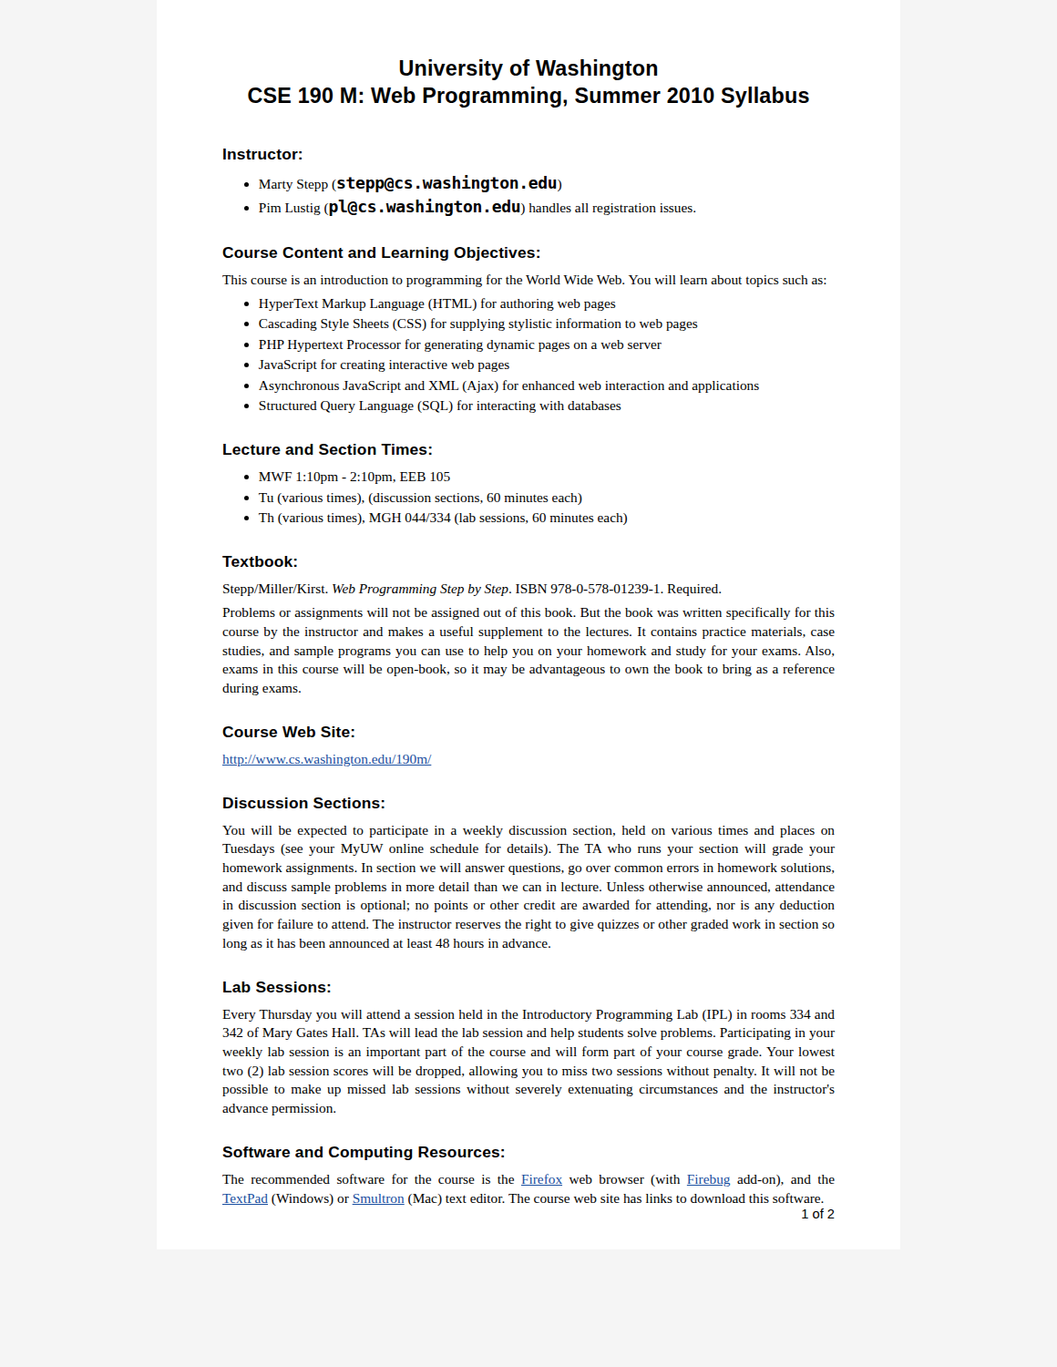University of Washington
CSE 190 M: Web Programming, Summer 2010 Syllabus
Instructor:
Marty Stepp (stepp@cs.washington.edu)
Pim Lustig (pl@cs.washington.edu) handles all registration issues.
Course Content and Learning Objectives:
This course is an introduction to programming for the World Wide Web. You will learn about topics such as:
HyperText Markup Language (HTML) for authoring web pages
Cascading Style Sheets (CSS) for supplying stylistic information to web pages
PHP Hypertext Processor for generating dynamic pages on a web server
JavaScript for creating interactive web pages
Asynchronous JavaScript and XML (Ajax) for enhanced web interaction and applications
Structured Query Language (SQL) for interacting with databases
Lecture and Section Times:
MWF 1:10pm - 2:10pm, EEB 105
Tu (various times), (discussion sections, 60 minutes each)
Th (various times), MGH 044/334 (lab sessions, 60 minutes each)
Textbook:
Stepp/Miller/Kirst. Web Programming Step by Step. ISBN 978-0-578-01239-1. Required.
Problems or assignments will not be assigned out of this book. But the book was written specifically for this course by the instructor and makes a useful supplement to the lectures. It contains practice materials, case studies, and sample programs you can use to help you on your homework and study for your exams. Also, exams in this course will be open-book, so it may be advantageous to own the book to bring as a reference during exams.
Course Web Site:
http://www.cs.washington.edu/190m/
Discussion Sections:
You will be expected to participate in a weekly discussion section, held on various times and places on Tuesdays (see your MyUW online schedule for details). The TA who runs your section will grade your homework assignments. In section we will answer questions, go over common errors in homework solutions, and discuss sample problems in more detail than we can in lecture. Unless otherwise announced, attendance in discussion section is optional; no points or other credit are awarded for attending, nor is any deduction given for failure to attend. The instructor reserves the right to give quizzes or other graded work in section so long as it has been announced at least 48 hours in advance.
Lab Sessions:
Every Thursday you will attend a session held in the Introductory Programming Lab (IPL) in rooms 334 and 342 of Mary Gates Hall. TAs will lead the lab session and help students solve problems. Participating in your weekly lab session is an important part of the course and will form part of your course grade. Your lowest two (2) lab session scores will be dropped, allowing you to miss two sessions without penalty. It will not be possible to make up missed lab sessions without severely extenuating circumstances and the instructor's advance permission.
Software and Computing Resources:
The recommended software for the course is the Firefox web browser (with Firebug add-on), and the TextPad (Windows) or Smultron (Mac) text editor. The course web site has links to download this software.
1 of 2